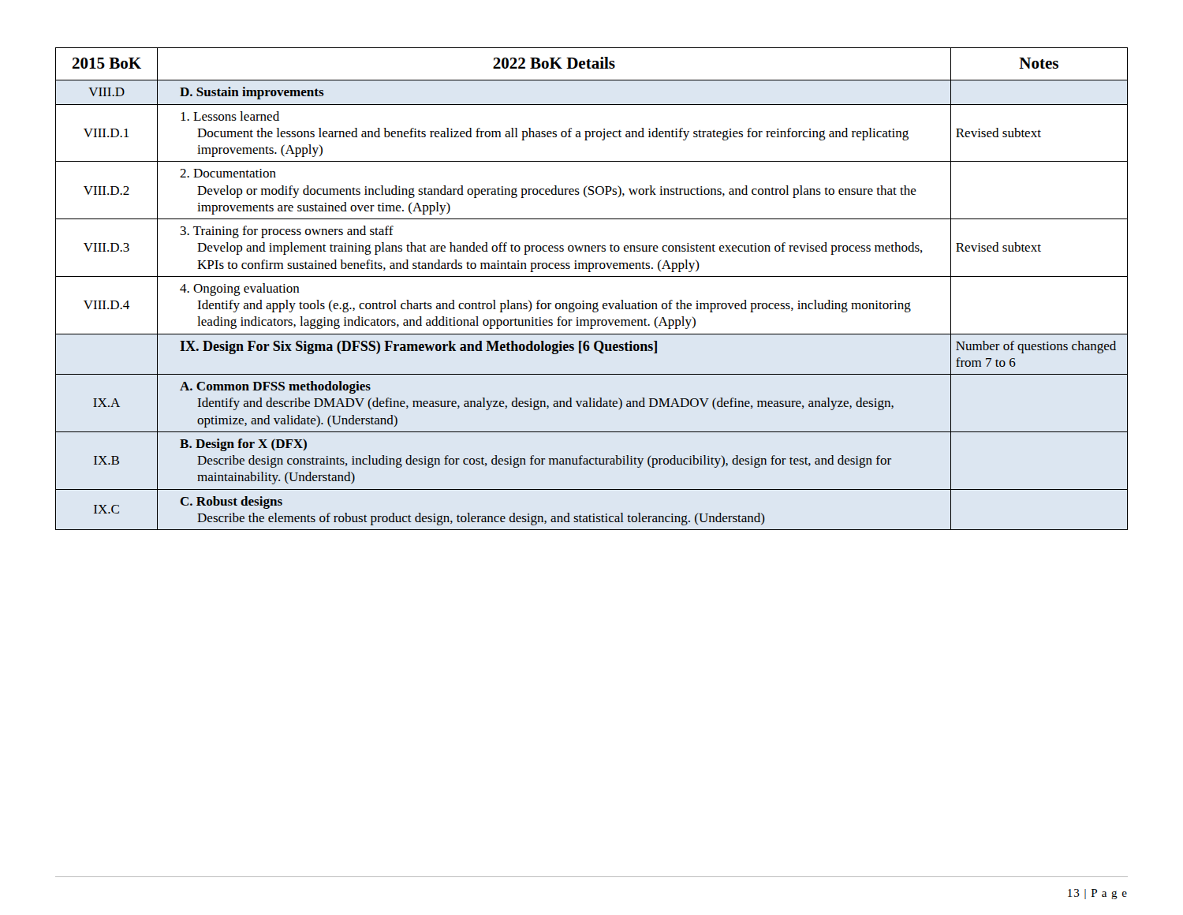| 2015 BoK | 2022 BoK Details | Notes |
| --- | --- | --- |
| VIII.D | D. Sustain improvements | |
| VIII.D.1 | 1. Lessons learned Document the lessons learned and benefits realized from all phases of a project and identify strategies for reinforcing and replicating improvements. (Apply) | Revised subtext |
| VIII.D.2 | 2. Documentation Develop or modify documents including standard operating procedures (SOPs), work instructions, and control plans to ensure that the improvements are sustained over time. (Apply) | |
| VIII.D.3 | 3. Training for process owners and staff Develop and implement training plans that are handed off to process owners to ensure consistent execution of revised process methods, KPIs to confirm sustained benefits, and standards to maintain process improvements. (Apply) | Revised subtext |
| VIII.D.4 | 4. Ongoing evaluation Identify and apply tools (e.g., control charts and control plans) for ongoing evaluation of the improved process, including monitoring leading indicators, lagging indicators, and additional opportunities for improvement. (Apply) | |
| | IX. Design For Six Sigma (DFSS) Framework and Methodologies [6 Questions] | Number of questions changed from 7 to 6 |
| IX.A | A. Common DFSS methodologies Identify and describe DMADV (define, measure, analyze, design, and validate) and DMADOV (define, measure, analyze, design, optimize, and validate). (Understand) | |
| IX.B | B. Design for X (DFX) Describe design constraints, including design for cost, design for manufacturability (producibility), design for test, and design for maintainability. (Understand) | |
| IX.C | C. Robust designs Describe the elements of robust product design, tolerance design, and statistical tolerancing. (Understand) | |
13 | P a g e